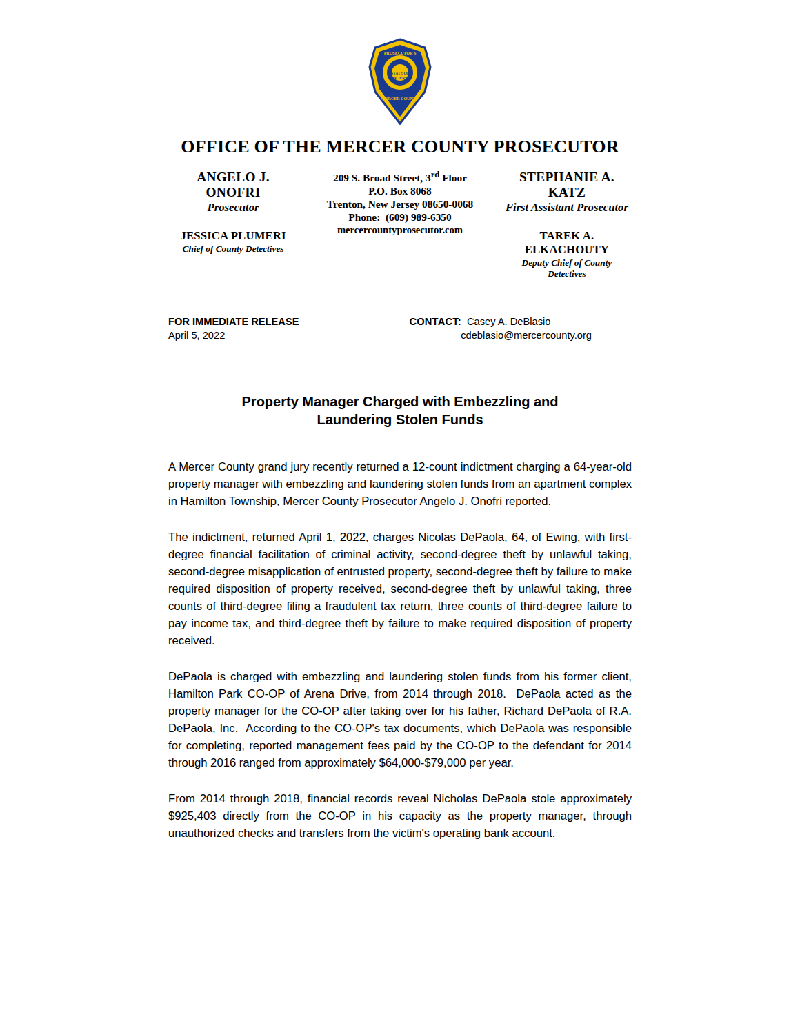PROSECUTOR'S OFFICE STATE OF NEW JERSEY MERCER COUNTY
OFFICE OF THE MERCER COUNTY PROSECUTOR
| ANGELO J. ONOFRI Prosecutor JESSICA PLUMERI Chief of County Detectives | 209 S. Broad Street, 3 rd Floor P.O. Box 8068 Trenton, New Jersey 08650-0068 Phone: (609) 989-6350 mercercountyprosecutor.com | STEPHANIE A. KATZ First Assistant Prosecutor TAREK A. ELKACHOUTY Deputy Chief of County Detectives |
| FOR IMMEDIATE RELEASE April 5, 2022 | CONTACT: Casey A. DeBlasio cdeblasio@mercercounty.org |
Property Manager Charged with Embezzling and
Laundering Stolen Funds
A Mercer County grand jury recently returned a 12-count indictment charging a 64-year-old property manager with embezzling and laundering stolen funds from an apartment complex in Hamilton Township, Mercer County Prosecutor Angelo J. Onofri reported.
The indictment, returned April 1, 2022, charges Nicolas DePaola, 64, of Ewing, with first-degree financial facilitation of criminal activity, second-degree theft by unlawful taking, second-degree misapplication of entrusted property, second-degree theft by failure to make required disposition of property received, second-degree theft by unlawful taking, three counts of third-degree filing a fraudulent tax return, three counts of third-degree failure to pay income tax, and third-degree theft by failure to make required disposition of property received.
DePaola is charged with embezzling and laundering stolen funds from his former client, Hamilton Park CO-OP of Arena Drive, from 2014 through 2018. DePaola acted as the property manager for the CO-OP after taking over for his father, Richard DePaola of R.A. DePaola, Inc. According to the CO-OP's tax documents, which DePaola was responsible for completing, reported management fees paid by the CO-OP to the defendant for 2014 through 2016 ranged from approximately $64,000-$79,000 per year.
From 2014 through 2018, financial records reveal Nicholas DePaola stole approximately $925,403 directly from the CO-OP in his capacity as the property manager, through unauthorized checks and transfers from the victim's operating bank account.